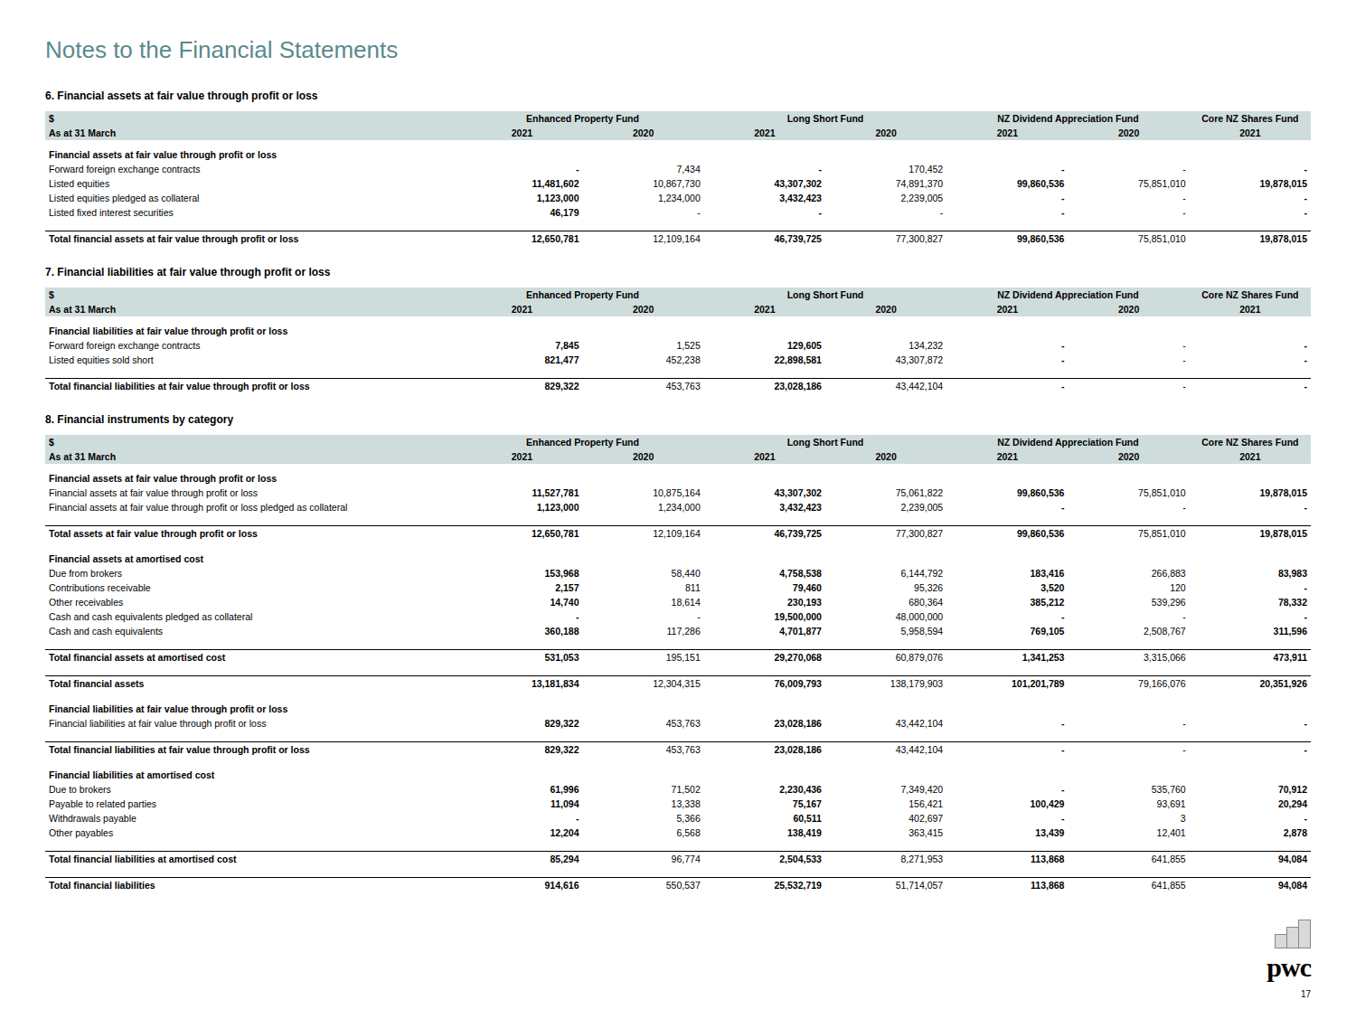Notes to the Financial Statements
6. Financial assets at fair value through profit or loss
| $ | Enhanced Property Fund | Long Short Fund | NZ Dividend Appreciation Fund | Core NZ Shares Fund |
| As at 31 March | 2021 | 2020 | 2021 | 2020 | 2021 | 2020 | 2021 |
| Financial assets at fair value through profit or loss | |
| Forward foreign exchange contracts | - | 7,434 | - | 170,452 | - | - | - |
| Listed equities | 11,481,602 | 10,867,730 | 43,307,302 | 74,891,370 | 99,860,536 | 75,851,010 | 19,878,015 |
| Listed equities pledged as collateral | 1,123,000 | 1,234,000 | 3,432,423 | 2,239,005 | - | - | - |
| Listed fixed interest securities | 46,179 | - | - | - | - | - | - |
| Total financial assets at fair value through profit or loss | 12,650,781 | 12,109,164 | 46,739,725 | 77,300,827 | 99,860,536 | 75,851,010 | 19,878,015 |
7. Financial liabilities at fair value through profit or loss
| $ | Enhanced Property Fund | Long Short Fund | NZ Dividend Appreciation Fund | Core NZ Shares Fund |
| As at 31 March | 2021 | 2020 | 2021 | 2020 | 2021 | 2020 | 2021 |
| Financial liabilities at fair value through profit or loss | |
| Forward foreign exchange contracts | 7,845 | 1,525 | 129,605 | 134,232 | - | - | - |
| Listed equities sold short | 821,477 | 452,238 | 22,898,581 | 43,307,872 | - | - | - |
| Total financial liabilities at fair value through profit or loss | 829,322 | 453,763 | 23,028,186 | 43,442,104 | - | - | - |
8. Financial instruments by category
| $ | Enhanced Property Fund | Long Short Fund | NZ Dividend Appreciation Fund | Core NZ Shares Fund |
| As at 31 March | 2021 | 2020 | 2021 | 2020 | 2021 | 2020 | 2021 |
| Financial assets at fair value through profit or loss | |
| Financial assets at fair value through profit or loss | 11,527,781 | 10,875,164 | 43,307,302 | 75,061,822 | 99,860,536 | 75,851,010 | 19,878,015 |
| Financial assets at fair value through profit or loss pledged as collateral | 1,123,000 | 1,234,000 | 3,432,423 | 2,239,005 | - | - | - |
| Total assets at fair value through profit or loss | 12,650,781 | 12,109,164 | 46,739,725 | 77,300,827 | 99,860,536 | 75,851,010 | 19,878,015 |
| Financial assets at amortised cost | |
| Due from brokers | 153,968 | 58,440 | 4,758,538 | 6,144,792 | 183,416 | 266,883 | 83,983 |
| Contributions receivable | 2,157 | 811 | 79,460 | 95,326 | 3,520 | 120 | - |
| Other receivables | 14,740 | 18,614 | 230,193 | 680,364 | 385,212 | 539,296 | 78,332 |
| Cash and cash equivalents pledged as collateral | - | - | 19,500,000 | 48,000,000 | - | - | - |
| Cash and cash equivalents | 360,188 | 117,286 | 4,701,877 | 5,958,594 | 769,105 | 2,508,767 | 311,596 |
| Total financial assets at amortised cost | 531,053 | 195,151 | 29,270,068 | 60,879,076 | 1,341,253 | 3,315,066 | 473,911 |
| Total financial assets | 13,181,834 | 12,304,315 | 76,009,793 | 138,179,903 | 101,201,789 | 79,166,076 | 20,351,926 |
| Financial liabilities at fair value through profit or loss | |
| Financial liabilities at fair value through profit or loss | 829,322 | 453,763 | 23,028,186 | 43,442,104 | - | - | - |
| Total financial liabilities at fair value through profit or loss | 829,322 | 453,763 | 23,028,186 | 43,442,104 | - | - | - |
| Financial liabilities at amortised cost | |
| Due to brokers | 61,996 | 71,502 | 2,230,436 | 7,349,420 | - | 535,760 | 70,912 |
| Payable to related parties | 11,094 | 13,338 | 75,167 | 156,421 | 100,429 | 93,691 | 20,294 |
| Withdrawals payable | - | 5,366 | 60,511 | 402,697 | - | 3 | - |
| Other payables | 12,204 | 6,568 | 138,419 | 363,415 | 13,439 | 12,401 | 2,878 |
| Total financial liabilities at amortised cost | 85,294 | 96,774 | 2,504,533 | 8,271,953 | 113,868 | 641,855 | 94,084 |
| Total financial liabilities | 914,616 | 550,537 | 25,532,719 | 51,714,057 | 113,868 | 641,855 | 94,084 |
pwc
17